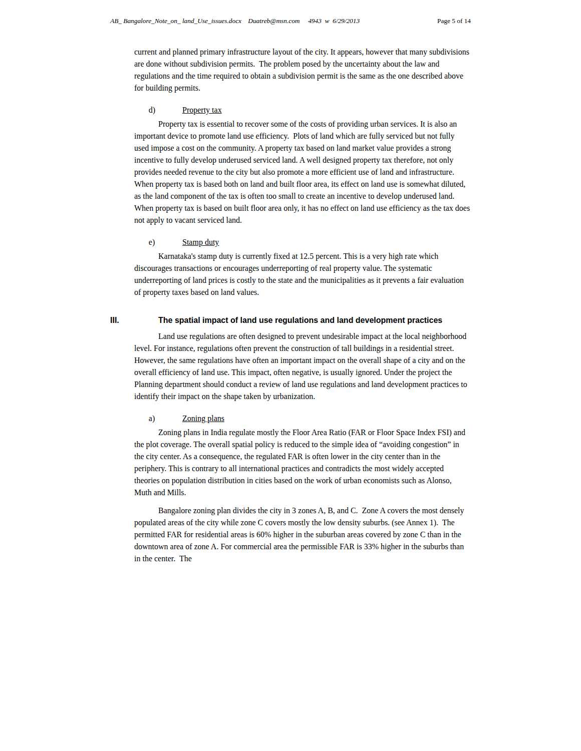AB_ Bangalore_Note_on_ land_Use_issues.docx Duatreb@msn.com 4943 w 6/29/2013 Page 5 of 14
current and planned primary infrastructure layout of the city. It appears, however that many subdivisions are done without subdivision permits. The problem posed by the uncertainty about the law and regulations and the time required to obtain a subdivision permit is the same as the one described above for building permits.
d) Property tax
Property tax is essential to recover some of the costs of providing urban services. It is also an important device to promote land use efficiency. Plots of land which are fully serviced but not fully used impose a cost on the community. A property tax based on land market value provides a strong incentive to fully develop underused serviced land. A well designed property tax therefore, not only provides needed revenue to the city but also promote a more efficient use of land and infrastructure. When property tax is based both on land and built floor area, its effect on land use is somewhat diluted, as the land component of the tax is often too small to create an incentive to develop underused land. When property tax is based on built floor area only, it has no effect on land use efficiency as the tax does not apply to vacant serviced land.
e) Stamp duty
Karnataka's stamp duty is currently fixed at 12.5 percent. This is a very high rate which discourages transactions or encourages underreporting of real property value. The systematic underreporting of land prices is costly to the state and the municipalities as it prevents a fair evaluation of property taxes based on land values.
III. The spatial impact of land use regulations and land development practices
Land use regulations are often designed to prevent undesirable impact at the local neighborhood level. For instance, regulations often prevent the construction of tall buildings in a residential street. However, the same regulations have often an important impact on the overall shape of a city and on the overall efficiency of land use. This impact, often negative, is usually ignored. Under the project the Planning department should conduct a review of land use regulations and land development practices to identify their impact on the shape taken by urbanization.
a) Zoning plans
Zoning plans in India regulate mostly the Floor Area Ratio (FAR or Floor Space Index FSI) and the plot coverage. The overall spatial policy is reduced to the simple idea of “avoiding congestion” in the city center. As a consequence, the regulated FAR is often lower in the city center than in the periphery. This is contrary to all international practices and contradicts the most widely accepted theories on population distribution in cities based on the work of urban economists such as Alonso, Muth and Mills.
Bangalore zoning plan divides the city in 3 zones A, B, and C. Zone A covers the most densely populated areas of the city while zone C covers mostly the low density suburbs. (see Annex 1). The permitted FAR for residential areas is 60% higher in the suburban areas covered by zone C than in the downtown area of zone A. For commercial area the permissible FAR is 33% higher in the suburbs than in the center. The